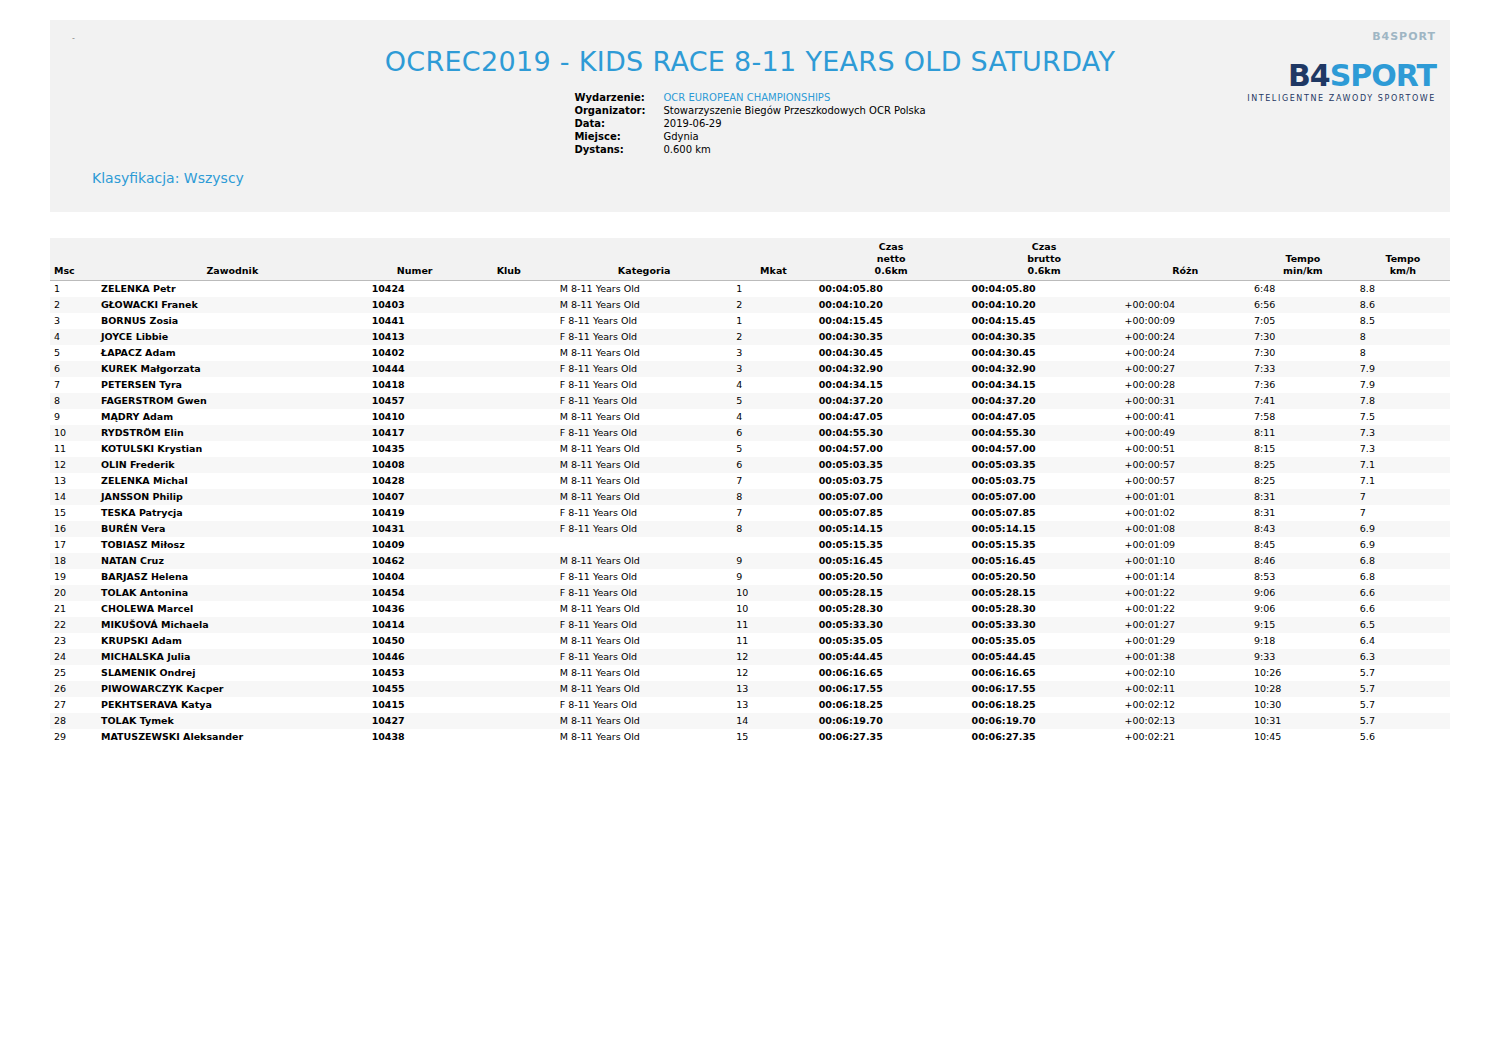-
B4SPORT
OCREC2019 - KIDS RACE 8-11 YEARS OLD SATURDAY
Wydarzenie:
OCR EUROPEAN CHAMPIONSHIPS
Organizator:
Stowarzyszenie Biegów Przeszkodowych OCR Polska
Data:
2019-06-29
Miejsce:
Gdynia
Dystans:
0.600 km
B4SPORT
INTELIGENTNE ZAWODY SPORTOWE
Klasyfikacja: Wszyscy
| Msc | Zawodnik | Numer | Klub | Kategoria | Mkat | Czas netto 0.6km | Czas brutto 0.6km | Różn | Tempo min/km | Tempo km/h |
| --- | --- | --- | --- | --- | --- | --- | --- | --- | --- | --- |
| 1 | ZELENKA Petr | 10424 | | M 8-11 Years Old | 1 | 00:04:05.80 | 00:04:05.80 | | 6:48 | 8.8 |
| 2 | GŁOWACKI Franek | 10403 | | M 8-11 Years Old | 2 | 00:04:10.20 | 00:04:10.20 | +00:00:04 | 6:56 | 8.6 |
| 3 | BORNUS Zosia | 10441 | | F 8-11 Years Old | 1 | 00:04:15.45 | 00:04:15.45 | +00:00:09 | 7:05 | 8.5 |
| 4 | JOYCE Libbie | 10413 | | F 8-11 Years Old | 2 | 00:04:30.35 | 00:04:30.35 | +00:00:24 | 7:30 | 8 |
| 5 | ŁAPACZ Adam | 10402 | | M 8-11 Years Old | 3 | 00:04:30.45 | 00:04:30.45 | +00:00:24 | 7:30 | 8 |
| 6 | KUREK Małgorzata | 10444 | | F 8-11 Years Old | 3 | 00:04:32.90 | 00:04:32.90 | +00:00:27 | 7:33 | 7.9 |
| 7 | PETERSEN Tyra | 10418 | | F 8-11 Years Old | 4 | 00:04:34.15 | 00:04:34.15 | +00:00:28 | 7:36 | 7.9 |
| 8 | FAGERSTROM Gwen | 10457 | | F 8-11 Years Old | 5 | 00:04:37.20 | 00:04:37.20 | +00:00:31 | 7:41 | 7.8 |
| 9 | MĄDRY Adam | 10410 | | M 8-11 Years Old | 4 | 00:04:47.05 | 00:04:47.05 | +00:00:41 | 7:58 | 7.5 |
| 10 | RYDSTRÖM Elin | 10417 | | F 8-11 Years Old | 6 | 00:04:55.30 | 00:04:55.30 | +00:00:49 | 8:11 | 7.3 |
| 11 | KOTULSKI Krystian | 10435 | | M 8-11 Years Old | 5 | 00:04:57.00 | 00:04:57.00 | +00:00:51 | 8:15 | 7.3 |
| 12 | OLIN Frederik | 10408 | | M 8-11 Years Old | 6 | 00:05:03.35 | 00:05:03.35 | +00:00:57 | 8:25 | 7.1 |
| 13 | ZELENKA Michal | 10428 | | M 8-11 Years Old | 7 | 00:05:03.75 | 00:05:03.75 | +00:00:57 | 8:25 | 7.1 |
| 14 | JANSSON Philip | 10407 | | M 8-11 Years Old | 8 | 00:05:07.00 | 00:05:07.00 | +00:01:01 | 8:31 | 7 |
| 15 | TESKA Patrycja | 10419 | | F 8-11 Years Old | 7 | 00:05:07.85 | 00:05:07.85 | +00:01:02 | 8:31 | 7 |
| 16 | BURÉN Vera | 10431 | | F 8-11 Years Old | 8 | 00:05:14.15 | 00:05:14.15 | +00:01:08 | 8:43 | 6.9 |
| 17 | TOBIASZ Miłosz | 10409 | | | | 00:05:15.35 | 00:05:15.35 | +00:01:09 | 8:45 | 6.9 |
| 18 | NATAN Cruz | 10462 | | M 8-11 Years Old | 9 | 00:05:16.45 | 00:05:16.45 | +00:01:10 | 8:46 | 6.8 |
| 19 | BARJASZ Helena | 10404 | | F 8-11 Years Old | 9 | 00:05:20.50 | 00:05:20.50 | +00:01:14 | 8:53 | 6.8 |
| 20 | TOLAK Antonina | 10454 | | F 8-11 Years Old | 10 | 00:05:28.15 | 00:05:28.15 | +00:01:22 | 9:06 | 6.6 |
| 21 | CHOLEWA Marcel | 10436 | | M 8-11 Years Old | 10 | 00:05:28.30 | 00:05:28.30 | +00:01:22 | 9:06 | 6.6 |
| 22 | MIKUŠOVÁ Michaela | 10414 | | F 8-11 Years Old | 11 | 00:05:33.30 | 00:05:33.30 | +00:01:27 | 9:15 | 6.5 |
| 23 | KRUPSKI Adam | 10450 | | M 8-11 Years Old | 11 | 00:05:35.05 | 00:05:35.05 | +00:01:29 | 9:18 | 6.4 |
| 24 | MICHALSKA Julia | 10446 | | F 8-11 Years Old | 12 | 00:05:44.45 | 00:05:44.45 | +00:01:38 | 9:33 | 6.3 |
| 25 | SLAMENIK Ondrej | 10453 | | M 8-11 Years Old | 12 | 00:06:16.65 | 00:06:16.65 | +00:02:10 | 10:26 | 5.7 |
| 26 | PIWOWARCZYK Kacper | 10455 | | M 8-11 Years Old | 13 | 00:06:17.55 | 00:06:17.55 | +00:02:11 | 10:28 | 5.7 |
| 27 | PEKHTSERAVA Katya | 10415 | | F 8-11 Years Old | 13 | 00:06:18.25 | 00:06:18.25 | +00:02:12 | 10:30 | 5.7 |
| 28 | TOLAK Tymek | 10427 | | M 8-11 Years Old | 14 | 00:06:19.70 | 00:06:19.70 | +00:02:13 | 10:31 | 5.7 |
| 29 | MATUSZEWSKI Aleksander | 10438 | | M 8-11 Years Old | 15 | 00:06:27.35 | 00:06:27.35 | +00:02:21 | 10:45 | 5.6 |